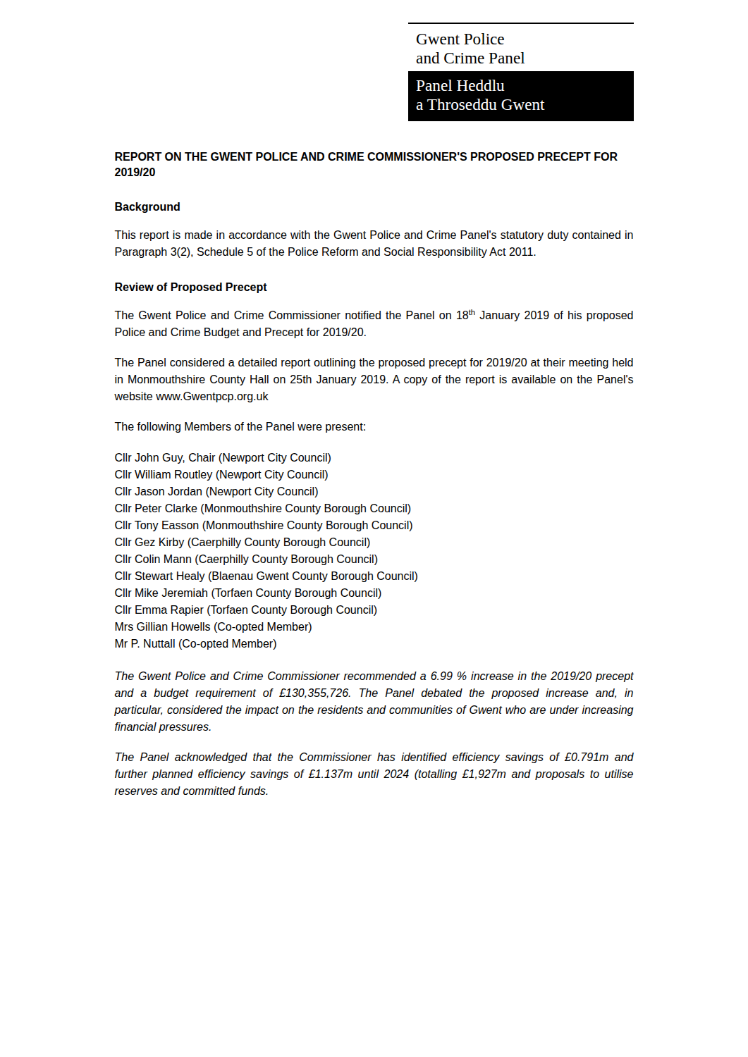Gwent Police
and Crime Panel
Panel Heddlu
a Throseddu Gwent
Report on the Gwent Police and Crime Commissioner's Proposed Precept for 2019/20
Background
This report is made in accordance with the Gwent Police and Crime Panel's statutory duty contained in Paragraph 3(2), Schedule 5 of the Police Reform and Social Responsibility Act 2011.
Review of Proposed Precept
The Gwent Police and Crime Commissioner notified the Panel on 18th January 2019 of his proposed Police and Crime Budget and Precept for 2019/20.
The Panel considered a detailed report outlining the proposed precept for 2019/20 at their meeting held in Monmouthshire County Hall on 25th January 2019. A copy of the report is available on the Panel's website www.Gwentpcp.org.uk
The following Members of the Panel were present:
Cllr John Guy, Chair (Newport City Council)
Cllr William Routley (Newport City Council)
Cllr Jason Jordan (Newport City Council)
Cllr Peter Clarke (Monmouthshire County Borough Council)
Cllr Tony Easson (Monmouthshire County Borough Council)
Cllr Gez Kirby (Caerphilly County Borough Council)
Cllr Colin Mann (Caerphilly County Borough Council)
Cllr Stewart Healy (Blaenau Gwent County Borough Council)
Cllr Mike Jeremiah (Torfaen County Borough Council)
Cllr Emma Rapier (Torfaen County Borough Council)
Mrs Gillian Howells (Co-opted Member)
Mr P. Nuttall (Co-opted Member)
The Gwent Police and Crime Commissioner recommended a 6.99 % increase in the 2019/20 precept and a budget requirement of £130,355,726. The Panel debated the proposed increase and, in particular, considered the impact on the residents and communities of Gwent who are under increasing financial pressures.
The Panel acknowledged that the Commissioner has identified efficiency savings of £0.791m and further planned efficiency savings of £1.137m until 2024 (totalling £1,927m and proposals to utilise reserves and committed funds.